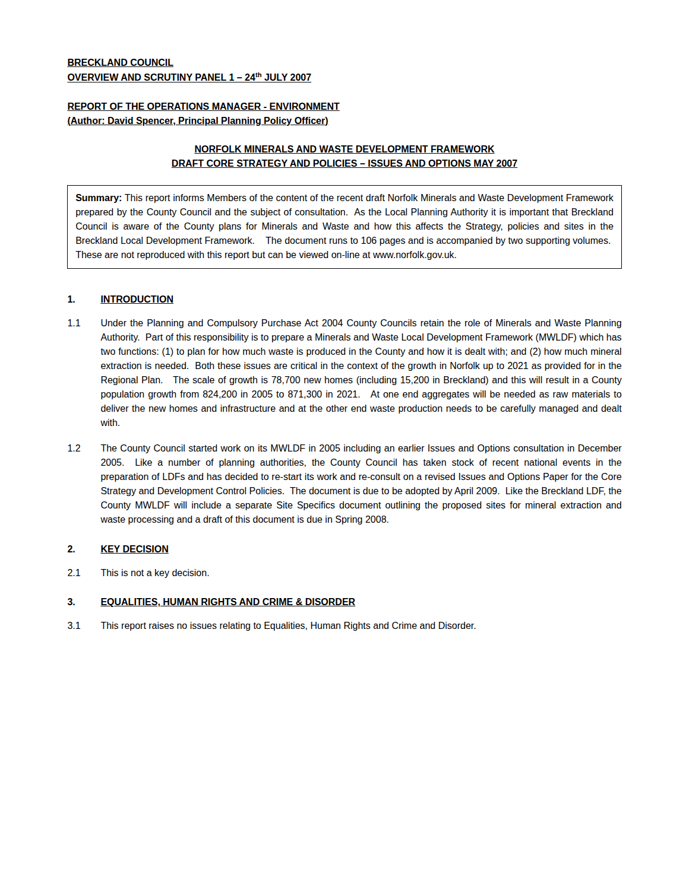BRECKLAND COUNCIL
OVERVIEW AND SCRUTINY PANEL 1 – 24th JULY 2007
REPORT OF THE OPERATIONS MANAGER - ENVIRONMENT
(Author: David Spencer, Principal Planning Policy Officer)
NORFOLK MINERALS AND WASTE DEVELOPMENT FRAMEWORK
DRAFT CORE STRATEGY AND POLICIES – ISSUES AND OPTIONS MAY 2007
Summary: This report informs Members of the content of the recent draft Norfolk Minerals and Waste Development Framework prepared by the County Council and the subject of consultation. As the Local Planning Authority it is important that Breckland Council is aware of the County plans for Minerals and Waste and how this affects the Strategy, policies and sites in the Breckland Local Development Framework. The document runs to 106 pages and is accompanied by two supporting volumes. These are not reproduced with this report but can be viewed on-line at www.norfolk.gov.uk.
1. INTRODUCTION
1.1 Under the Planning and Compulsory Purchase Act 2004 County Councils retain the role of Minerals and Waste Planning Authority. Part of this responsibility is to prepare a Minerals and Waste Local Development Framework (MWLDF) which has two functions: (1) to plan for how much waste is produced in the County and how it is dealt with; and (2) how much mineral extraction is needed. Both these issues are critical in the context of the growth in Norfolk up to 2021 as provided for in the Regional Plan. The scale of growth is 78,700 new homes (including 15,200 in Breckland) and this will result in a County population growth from 824,200 in 2005 to 871,300 in 2021. At one end aggregates will be needed as raw materials to deliver the new homes and infrastructure and at the other end waste production needs to be carefully managed and dealt with.
1.2 The County Council started work on its MWLDF in 2005 including an earlier Issues and Options consultation in December 2005. Like a number of planning authorities, the County Council has taken stock of recent national events in the preparation of LDFs and has decided to re-start its work and re-consult on a revised Issues and Options Paper for the Core Strategy and Development Control Policies. The document is due to be adopted by April 2009. Like the Breckland LDF, the County MWLDF will include a separate Site Specifics document outlining the proposed sites for mineral extraction and waste processing and a draft of this document is due in Spring 2008.
2. KEY DECISION
2.1 This is not a key decision.
3. EQUALITIES, HUMAN RIGHTS AND CRIME & DISORDER
3.1 This report raises no issues relating to Equalities, Human Rights and Crime and Disorder.